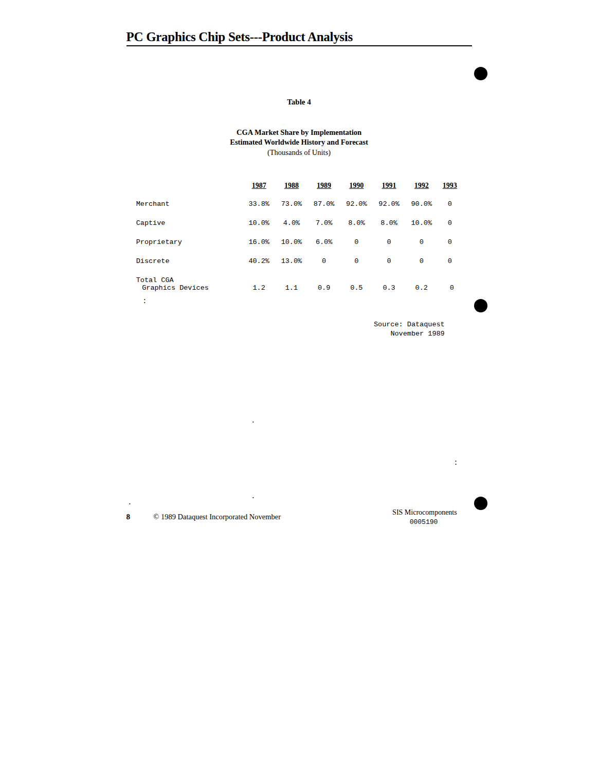PC Graphics Chip Sets---Product Analysis
Table 4
CGA Market Share by Implementation
Estimated Worldwide History and Forecast
(Thousands of Units)
| | 1987 | 1988 | 1989 | 1990 | 1991 | 1992 | 1993 |
| --- | --- | --- | --- | --- | --- | --- | --- |
| Merchant | 33.8% | 73.0% | 87.0% | 92.0% | 92.0% | 90.0% | 0 |
| Captive | 10.0% | 4.0% | 7.0% | 8.0% | 8.0% | 10.0% | 0 |
| Proprietary | 16.0% | 10.0% | 6.0% | 0 | 0 | 0 | 0 |
| Discrete | 40.2% | 13.0% | 0 | 0 | 0 | 0 | 0 |
| Total CGA Graphics Devices | 1.2 | 1.1 | 0.9 | 0.5 | 0.3 | 0.2 | 0 |
:
Source: Dataquest
November 1989
.
.
:
.
8
© 1989 Dataquest Incorporated November
SIS Microcomponents
0005190